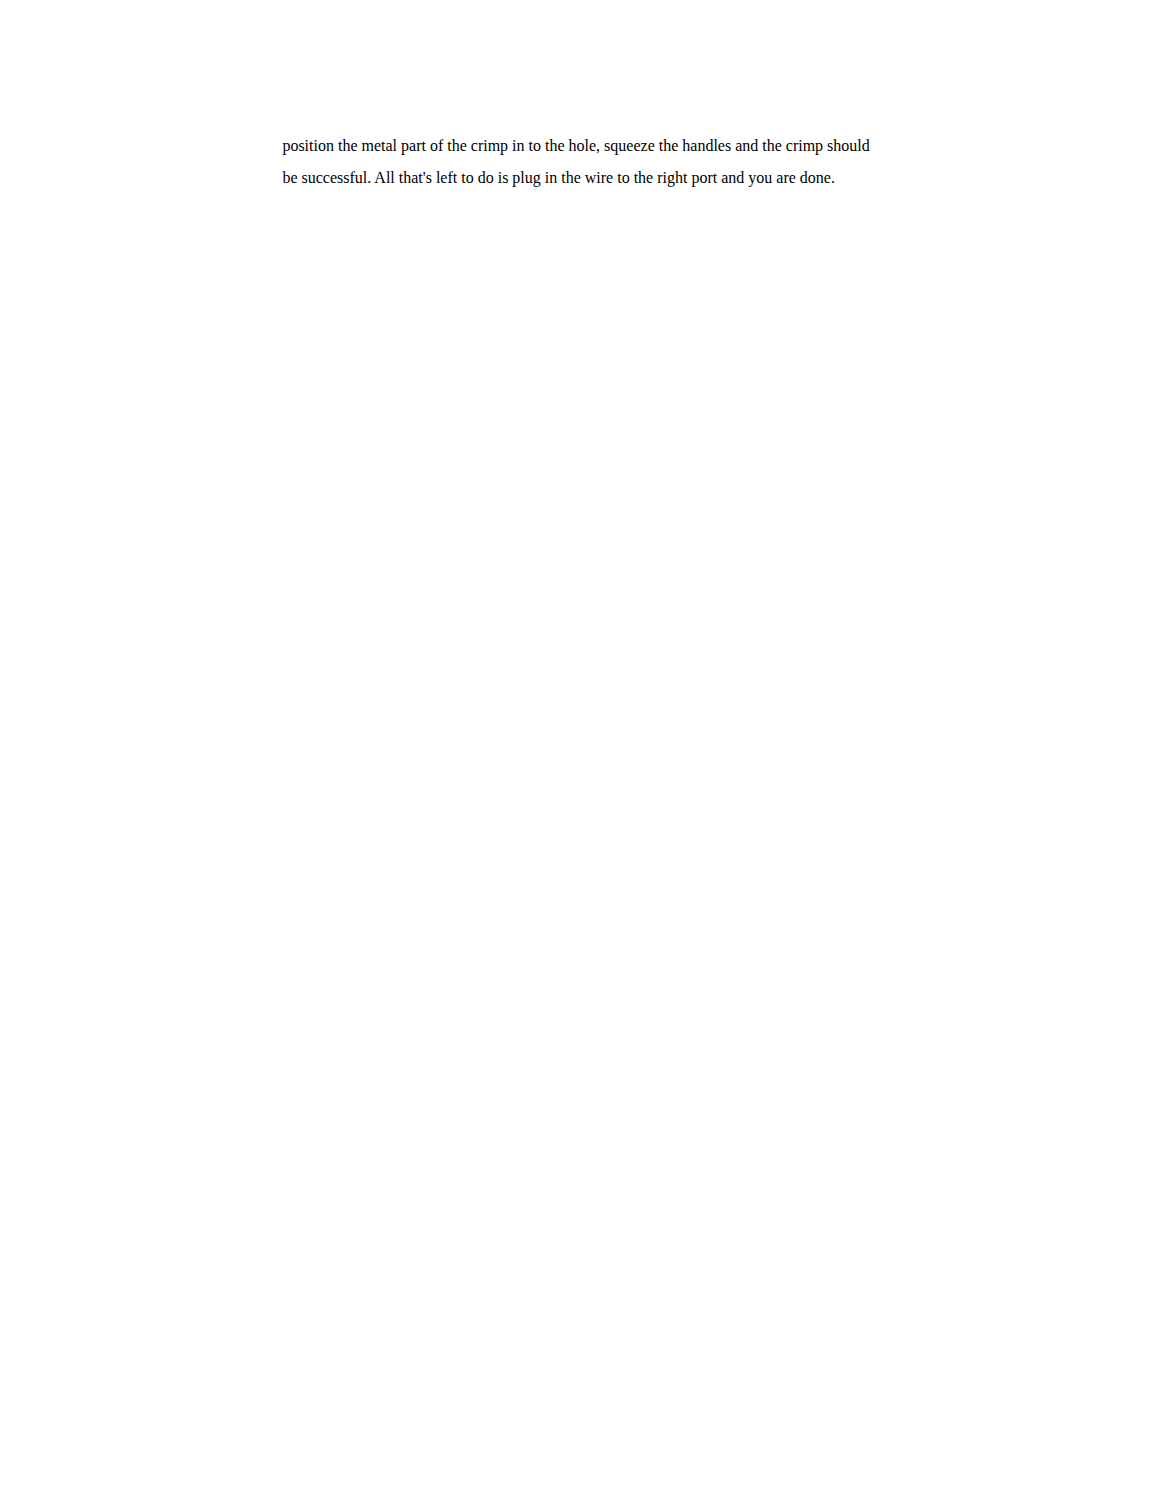position the metal part of the crimp in to the hole, squeeze the handles and the crimp should be successful. All that's left to do is plug in the wire to the right port and you are done.